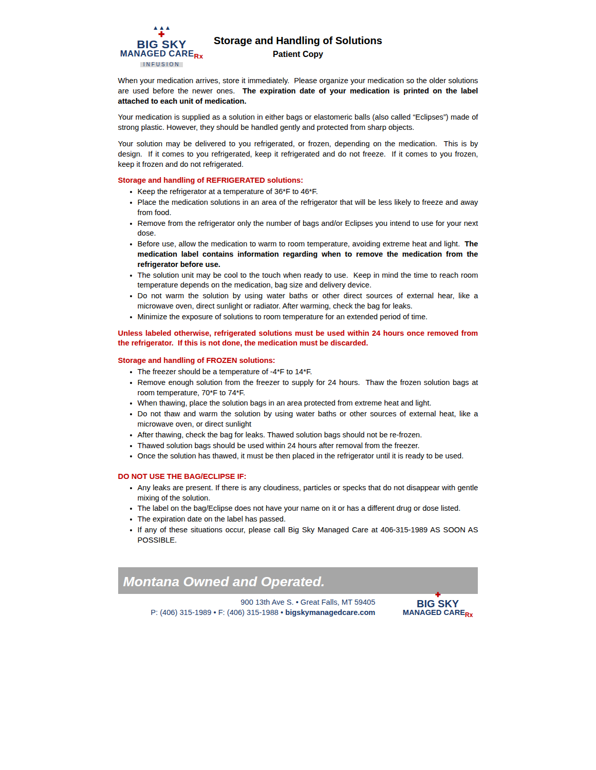▲▲▲
✚
BIG SKY
MANAGED CARERx
INFUSION
Storage and Handling of Solutions
Patient Copy
When your medication arrives, store it immediately. Please organize your medication so the older solutions are used before the newer ones. The expiration date of your medication is printed on the label attached to each unit of medication.
Your medication is supplied as a solution in either bags or elastomeric balls (also called “Eclipses”) made of strong plastic. However, they should be handled gently and protected from sharp objects.
Your solution may be delivered to you refrigerated, or frozen, depending on the medication. This is by design. If it comes to you refrigerated, keep it refrigerated and do not freeze. If it comes to you frozen, keep it frozen and do not refrigerated.
Storage and handling of REFRIGERATED solutions:
Keep the refrigerator at a temperature of 36*F to 46*F.
Place the medication solutions in an area of the refrigerator that will be less likely to freeze and away from food.
Remove from the refrigerator only the number of bags and/or Eclipses you intend to use for your next dose.
Before use, allow the medication to warm to room temperature, avoiding extreme heat and light. The medication label contains information regarding when to remove the medication from the refrigerator before use.
The solution unit may be cool to the touch when ready to use. Keep in mind the time to reach room temperature depends on the medication, bag size and delivery device.
Do not warm the solution by using water baths or other direct sources of external hear, like a microwave oven, direct sunlight or radiator. After warming, check the bag for leaks.
Minimize the exposure of solutions to room temperature for an extended period of time.
Unless labeled otherwise, refrigerated solutions must be used within 24 hours once removed from the refrigerator. If this is not done, the medication must be discarded.
Storage and handling of FROZEN solutions:
The freezer should be a temperature of -4*F to 14*F.
Remove enough solution from the freezer to supply for 24 hours. Thaw the frozen solution bags at room temperature, 70*F to 74*F.
When thawing, place the solution bags in an area protected from extreme heat and light.
Do not thaw and warm the solution by using water baths or other sources of external heat, like a microwave oven, or direct sunlight
After thawing, check the bag for leaks. Thawed solution bags should not be re-frozen.
Thawed solution bags should be used within 24 hours after removal from the freezer.
Once the solution has thawed, it must be then placed in the refrigerator until it is ready to be used.
DO NOT USE THE BAG/ECLIPSE IF:
Any leaks are present. If there is any cloudiness, particles or specks that do not disappear with gentle mixing of the solution.
The label on the bag/Eclipse does not have your name on it or has a different drug or dose listed.
The expiration date on the label has passed.
If any of these situations occur, please call Big Sky Managed Care at 406-315-1989 AS SOON AS POSSIBLE.
Montana Owned and Operated.
900 13th Ave S. • Great Falls, MT 59405
P: (406) 315-1989 • F: (406) 315-1988 • bigskymanagedcare.com
✚
BIG SKY
MANAGED CARERx